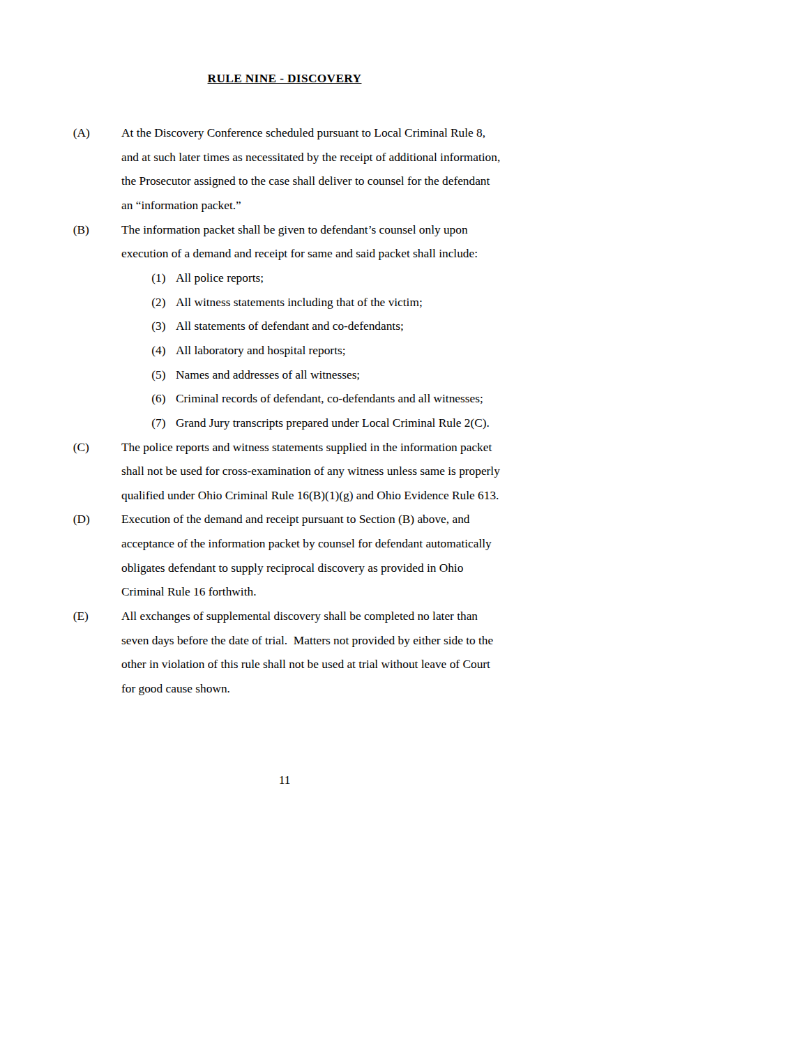RULE NINE - DISCOVERY
(A) At the Discovery Conference scheduled pursuant to Local Criminal Rule 8, and at such later times as necessitated by the receipt of additional information, the Prosecutor assigned to the case shall deliver to counsel for the defendant an “information packet.”
(B) The information packet shall be given to defendant’s counsel only upon execution of a demand and receipt for same and said packet shall include:
(1) All police reports;
(2) All witness statements including that of the victim;
(3) All statements of defendant and co-defendants;
(4) All laboratory and hospital reports;
(5) Names and addresses of all witnesses;
(6) Criminal records of defendant, co-defendants and all witnesses;
(7) Grand Jury transcripts prepared under Local Criminal Rule 2(C).
(C) The police reports and witness statements supplied in the information packet shall not be used for cross-examination of any witness unless same is properly qualified under Ohio Criminal Rule 16(B)(1)(g) and Ohio Evidence Rule 613.
(D) Execution of the demand and receipt pursuant to Section (B) above, and acceptance of the information packet by counsel for defendant automatically obligates defendant to supply reciprocal discovery as provided in Ohio Criminal Rule 16 forthwith.
(E) All exchanges of supplemental discovery shall be completed no later than seven days before the date of trial. Matters not provided by either side to the other in violation of this rule shall not be used at trial without leave of Court for good cause shown.
11